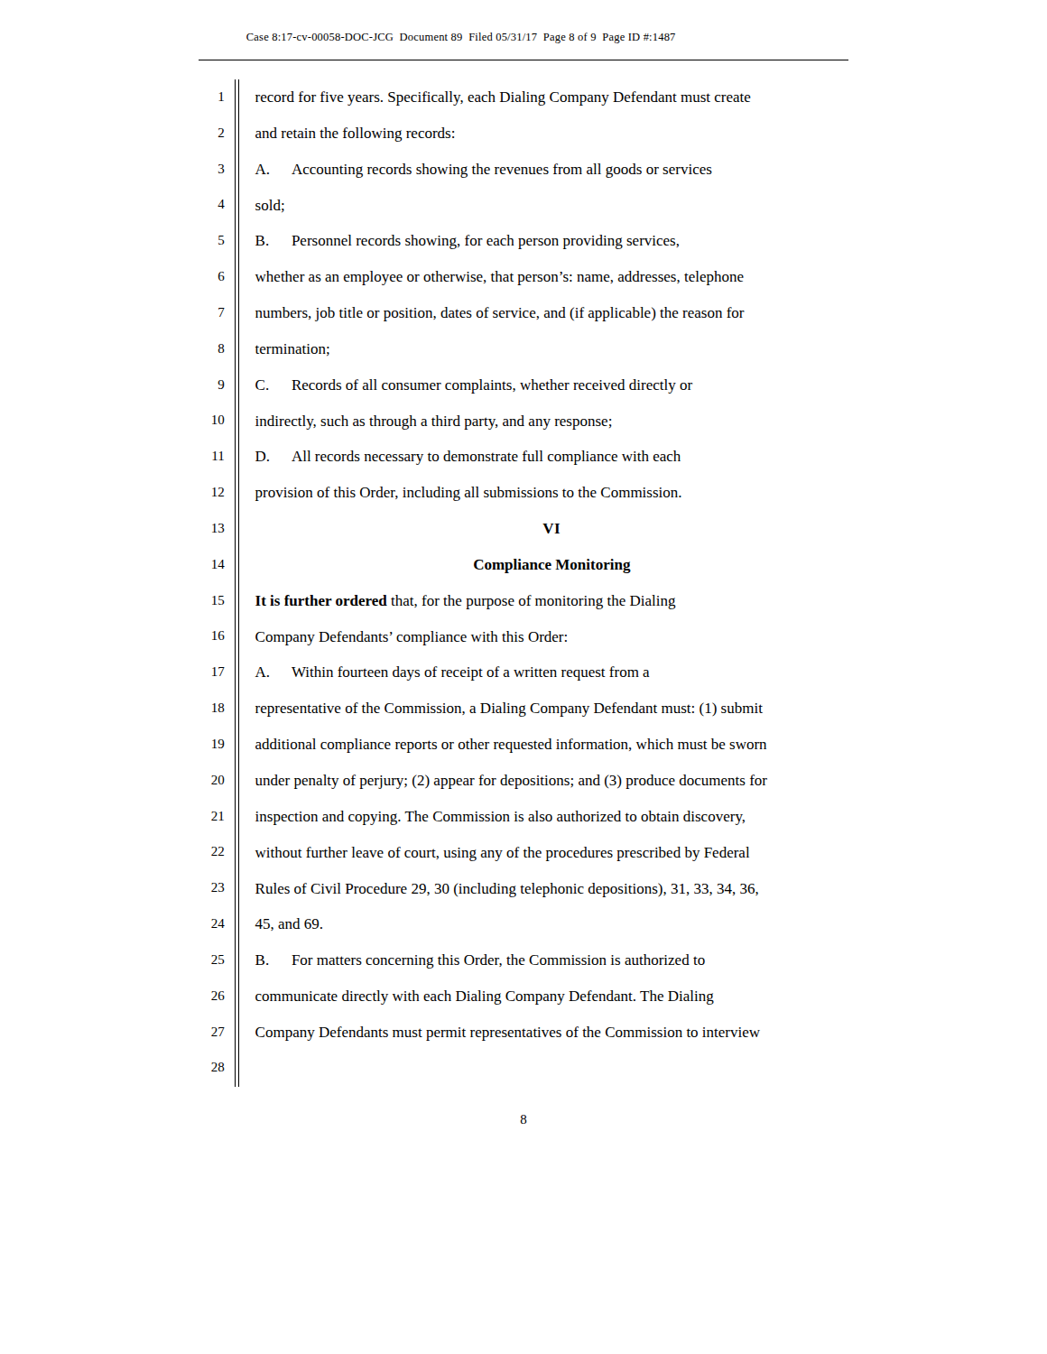Case 8:17-cv-00058-DOC-JCG Document 89 Filed 05/31/17 Page 8 of 9 Page ID #:1487
1
2
3
4
5
6
7
8
9
10
11
12
13
14
15
16
17
18
19
20
21
22
23
24
25
26
27
28
record for five years. Specifically, each Dialing Company Defendant must create
and retain the following records:
A. Accounting records showing the revenues from all goods or services
sold;
B. Personnel records showing, for each person providing services,
whether as an employee or otherwise, that person’s: name, addresses, telephone
numbers, job title or position, dates of service, and (if applicable) the reason for
termination;
C. Records of all consumer complaints, whether received directly or
indirectly, such as through a third party, and any response;
D. All records necessary to demonstrate full compliance with each
provision of this Order, including all submissions to the Commission.
VI
Compliance Monitoring
It is further ordered that, for the purpose of monitoring the Dialing
Company Defendants’ compliance with this Order:
A. Within fourteen days of receipt of a written request from a
representative of the Commission, a Dialing Company Defendant must: (1) submit
additional compliance reports or other requested information, which must be sworn
under penalty of perjury; (2) appear for depositions; and (3) produce documents for
inspection and copying. The Commission is also authorized to obtain discovery,
without further leave of court, using any of the procedures prescribed by Federal
Rules of Civil Procedure 29, 30 (including telephonic depositions), 31, 33, 34, 36,
45, and 69.
B. For matters concerning this Order, the Commission is authorized to
communicate directly with each Dialing Company Defendant. The Dialing
Company Defendants must permit representatives of the Commission to interview
8